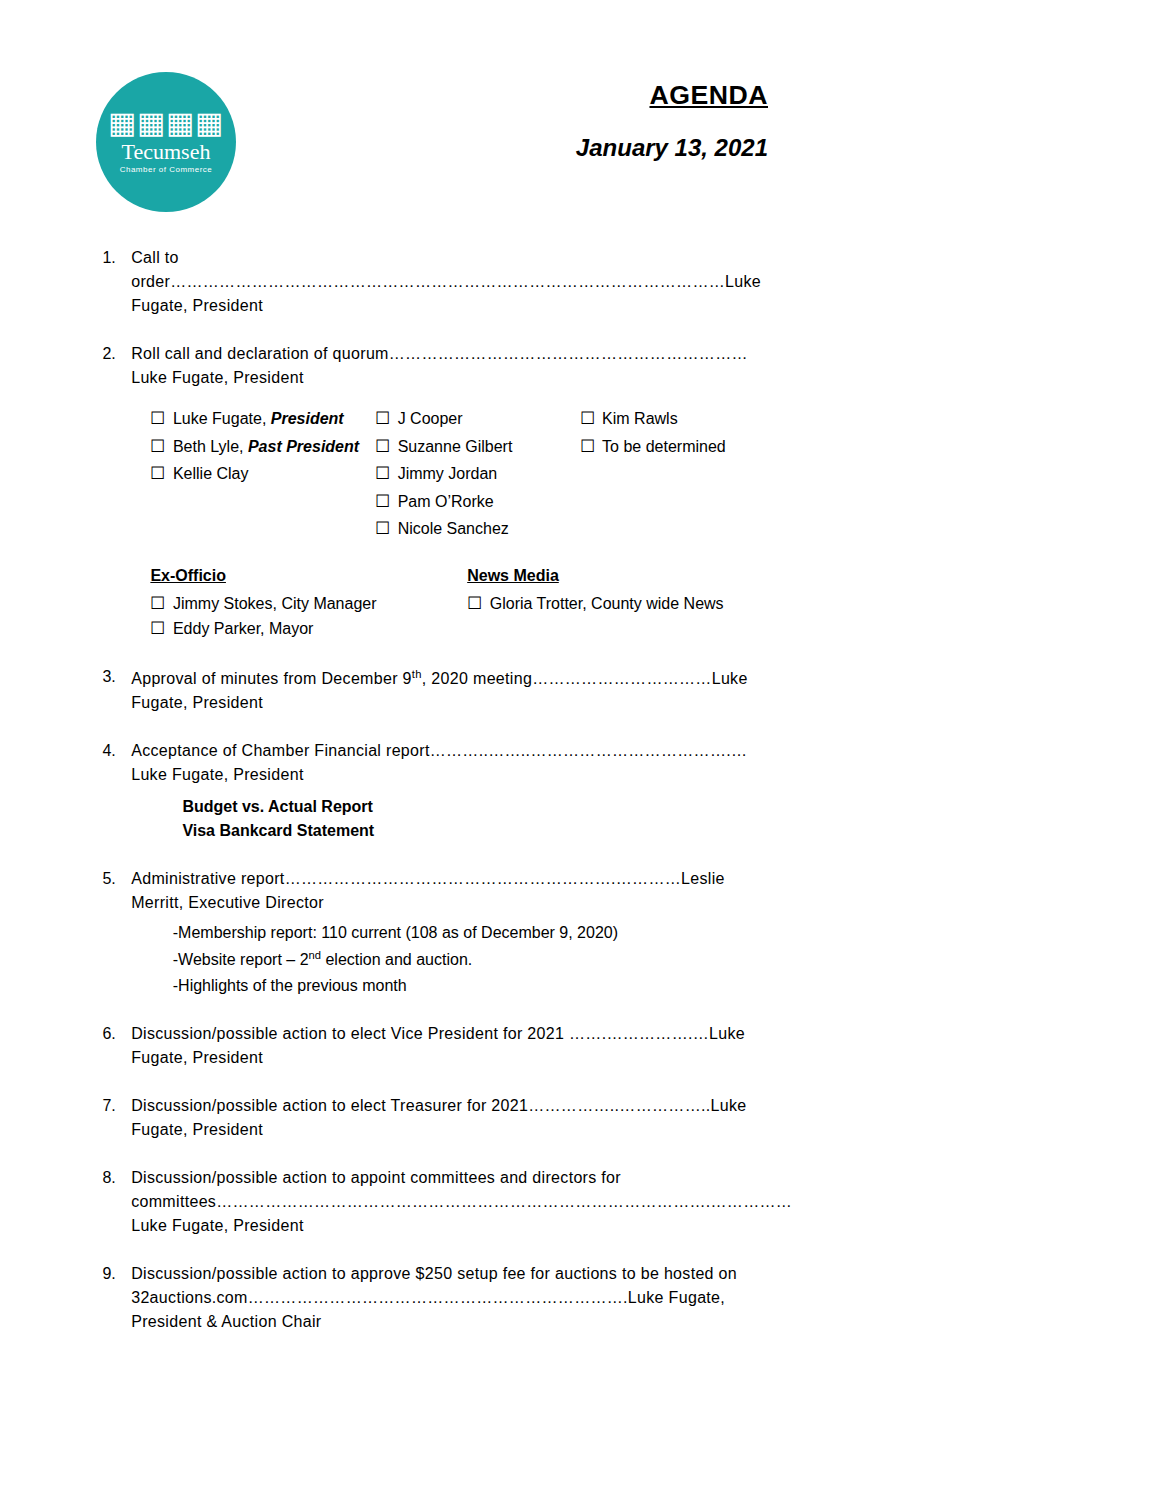▦▦▦▦
Tecumseh
Chamber of Commerce
AGENDA
January 13, 2021
Call to order…………………………………………………………………………………………Luke Fugate, President
Roll call and declaration of quorum…………………………………………………………Luke Fugate, President
Luke Fugate, President
J Cooper
Kim Rawls
Beth Lyle, Past President
Suzanne Gilbert
To be determined
Kellie Clay
Jimmy Jordan
Pam O’Rorke
Nicole Sanchez
Ex-Officio
Jimmy Stokes, City Manager
Eddy Parker, Mayor
News Media
Gloria Trotter, County wide News
Approval of minutes from December 9th, 2020 meeting……………………………Luke Fugate, President
Acceptance of Chamber Financial report………..……..……………………………….…Luke Fugate, President
Budget vs. Actual Report
Visa Bankcard Statement
Administrative report…………………………………………………….…………Leslie Merritt, Executive Director
-Membership report: 110 current (108 as of December 9, 2020)
-Website report – 2nd election and auction.
-Highlights of the previous month
Discussion/possible action to elect Vice President for 2021 …….…………….…Luke Fugate, President
Discussion/possible action to elect Treasurer for 2021……………..……………..Luke Fugate, President
Discussion/possible action to appoint committees and directors for committees……………………………………………………………………………….……………Luke Fugate, President
Discussion/possible action to approve $250 setup fee for auctions to be hosted on 32auctions.com…………………………………………………………….Luke Fugate, President & Auction Chair